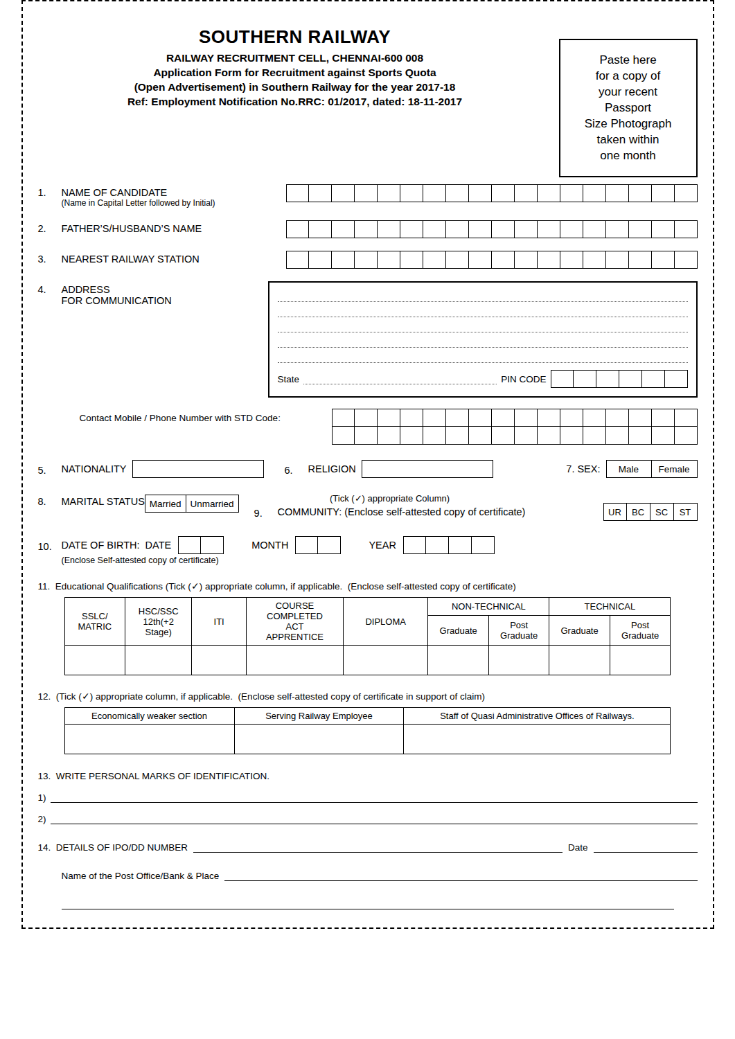Paste here
for a copy of
your recent
Passport
Size Photograph
taken within
one month
SOUTHERN RAILWAY
RAILWAY RECRUITMENT CELL, CHENNAI-600 008
Application Form for Recruitment against Sports Quota
(Open Advertisement) in Southern Railway for the year 2017-18
Ref: Employment Notification No.RRC: 01/2017, dated: 18-11-2017
1.
NAME OF CANDIDATE (Name in Capital Letter followed by Initial)
2.
FATHER’S/HUSBAND’S NAME
3.
NEAREST RAILWAY STATION
4.
ADDRESS
FOR COMMUNICATION
State PIN CODE
Contact Mobile / Phone Number with STD Code:
5.
NATIONALITY
6.
RELIGION
7. SEX: Male Female
8.
MARITAL STATUS
Married Unmarried
(Tick (✓) appropriate Column)
9. COMMUNITY: (Enclose self-attested copy of certificate)
UR BC SC ST
10.
DATE OF BIRTH: DATE
MONTH
YEAR
(Enclose Self-attested copy of certificate)
11. Educational Qualifications (Tick (✓) appropriate column, if applicable. (Enclose self-attested copy of certificate)
| SSLC/ MATRIC | HSC/SSC 12th(+2 Stage) | ITI | COURSE COMPLETED ACT APPRENTICE | DIPLOMA | NON-TECHNICAL | TECHNICAL |
| --- | --- | --- | --- | --- | --- | --- |
| Graduate | Post Graduate | Graduate | Post Graduate |
12. (Tick (✓) appropriate column, if applicable. (Enclose self-attested copy of certificate in support of claim)
| Economically weaker section | Serving Railway Employee | Staff of Quasi Administrative Offices of Railways. |
| --- | --- | --- |
13. WRITE PERSONAL MARKS OF IDENTIFICATION.
1)
2)
14. DETAILS OF IPO/DD NUMBER Date
Name of the Post Office/Bank & Place